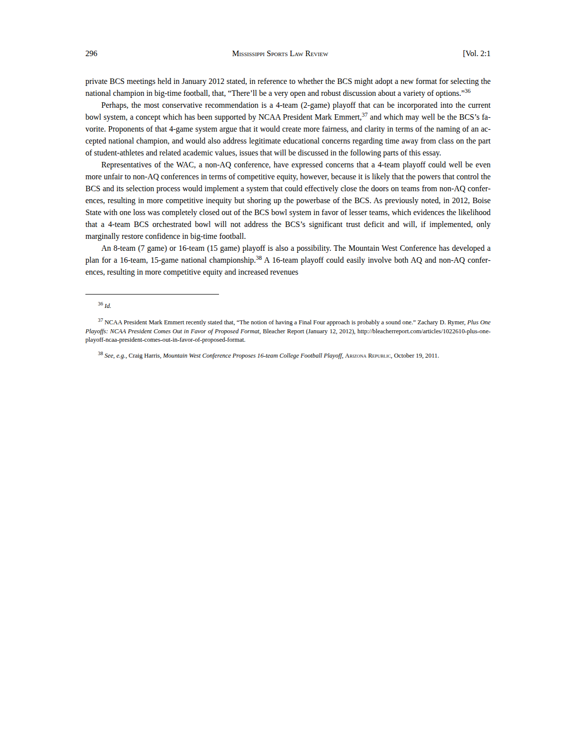296 Mississippi Sports Law Review [Vol. 2:1
private BCS meetings held in January 2012 stated, in reference to whether the BCS might adopt a new format for selecting the national champion in big-time football, that, “There’ll be a very open and robust discussion about a variety of options.”36
Perhaps, the most conservative recommendation is a 4-team (2-game) playoff that can be incorporated into the current bowl system, a concept which has been supported by NCAA President Mark Emmert,37 and which may well be the BCS’s favorite. Proponents of that 4-game system argue that it would create more fairness, and clarity in terms of the naming of an accepted national champion, and would also address legitimate educational concerns regarding time away from class on the part of student-athletes and related academic values, issues that will be discussed in the following parts of this essay.
Representatives of the WAC, a non-AQ conference, have expressed concerns that a 4-team playoff could well be even more unfair to non-AQ conferences in terms of competitive equity, however, because it is likely that the powers that control the BCS and its selection process would implement a system that could effectively close the doors on teams from non-AQ conferences, resulting in more competitive inequity but shoring up the powerbase of the BCS. As previously noted, in 2012, Boise State with one loss was completely closed out of the BCS bowl system in favor of lesser teams, which evidences the likelihood that a 4-team BCS orchestrated bowl will not address the BCS’s significant trust deficit and will, if implemented, only marginally restore confidence in big-time football.
An 8-team (7 game) or 16-team (15 game) playoff is also a possibility. The Mountain West Conference has developed a plan for a 16-team, 15-game national championship.38 A 16-team playoff could easily involve both AQ and non-AQ conferences, resulting in more competitive equity and increased revenues
36 Id.
37 NCAA President Mark Emmert recently stated that, “The notion of having a Final Four approach is probably a sound one.” Zachary D. Rymer, Plus One Playoffs: NCAA President Comes Out in Favor of Proposed Format, Bleacher Report (January 12, 2012), http://bleacherreport.com/articles/1022610-plus-one-playoff-ncaa-president-comes-out-in-favor-of-proposed-format.
38 See, e.g., Craig Harris, Mountain West Conference Proposes 16-team College Football Playoff, Arizona Republic, October 19, 2011.